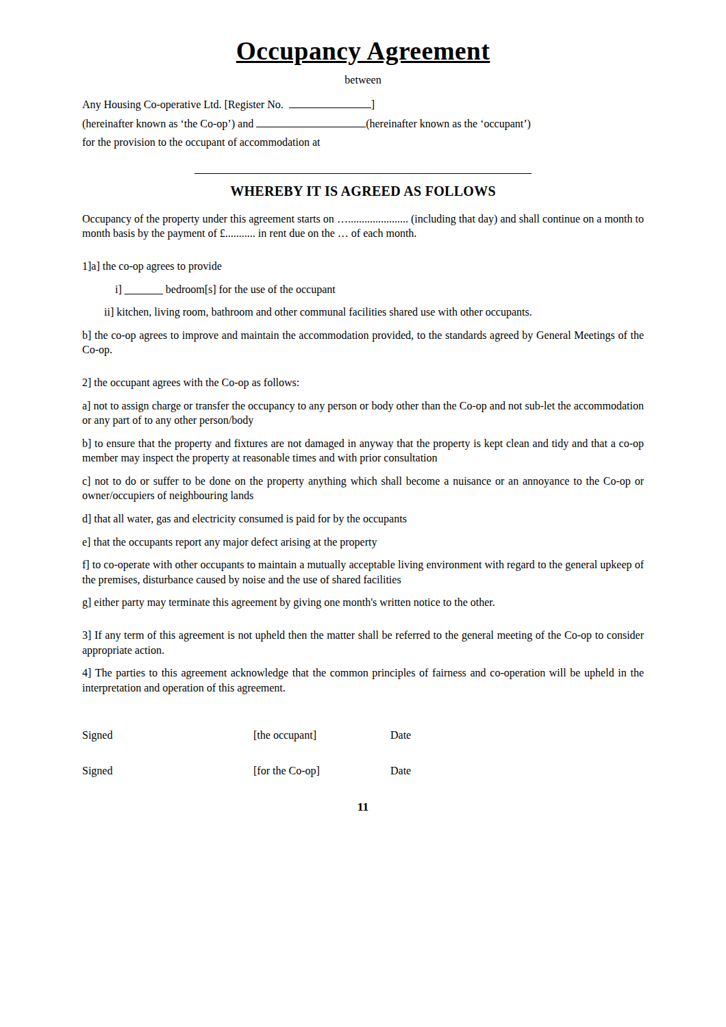Occupancy Agreement
between
Any Housing Co-operative Ltd. [Register No. ]
(hereinafter known as ‘the Co-op’) and (hereinafter known as the ‘occupant’)
for the provision to the occupant of accommodation at
WHEREBY IT IS AGREED AS FOLLOWS
Occupancy of the property under this agreement starts on …...................... (including that day) and shall continue on a month to month basis by the payment of £........... in rent due on the … of each month.
1]a] the co-op agrees to provide
i] _______ bedroom[s] for the use of the occupant
ii] kitchen, living room, bathroom and other communal facilities shared use with other occupants.
b] the co-op agrees to improve and maintain the accommodation provided, to the standards agreed by General Meetings of the Co-op.
2] the occupant agrees with the Co-op as follows:
a] not to assign charge or transfer the occupancy to any person or body other than the Co-op and not sub-let the accommodation or any part of to any other person/body
b] to ensure that the property and fixtures are not damaged in anyway that the property is kept clean and tidy and that a co-op member may inspect the property at reasonable times and with prior consultation
c] not to do or suffer to be done on the property anything which shall become a nuisance or an annoyance to the Co-op or owner/occupiers of neighbouring lands
d] that all water, gas and electricity consumed is paid for by the occupants
e] that the occupants report any major defect arising at the property
f] to co-operate with other occupants to maintain a mutually acceptable living environment with regard to the general upkeep of the premises, disturbance caused by noise and the use of shared facilities
g] either party may terminate this agreement by giving one month's written notice to the other.
3] If any term of this agreement is not upheld then the matter shall be referred to the general meeting of the Co-op to consider appropriate action.
4] The parties to this agreement acknowledge that the common principles of fairness and co-operation will be upheld in the interpretation and operation of this agreement.
Signed [the occupant] Date
Signed [for the Co-op] Date
11